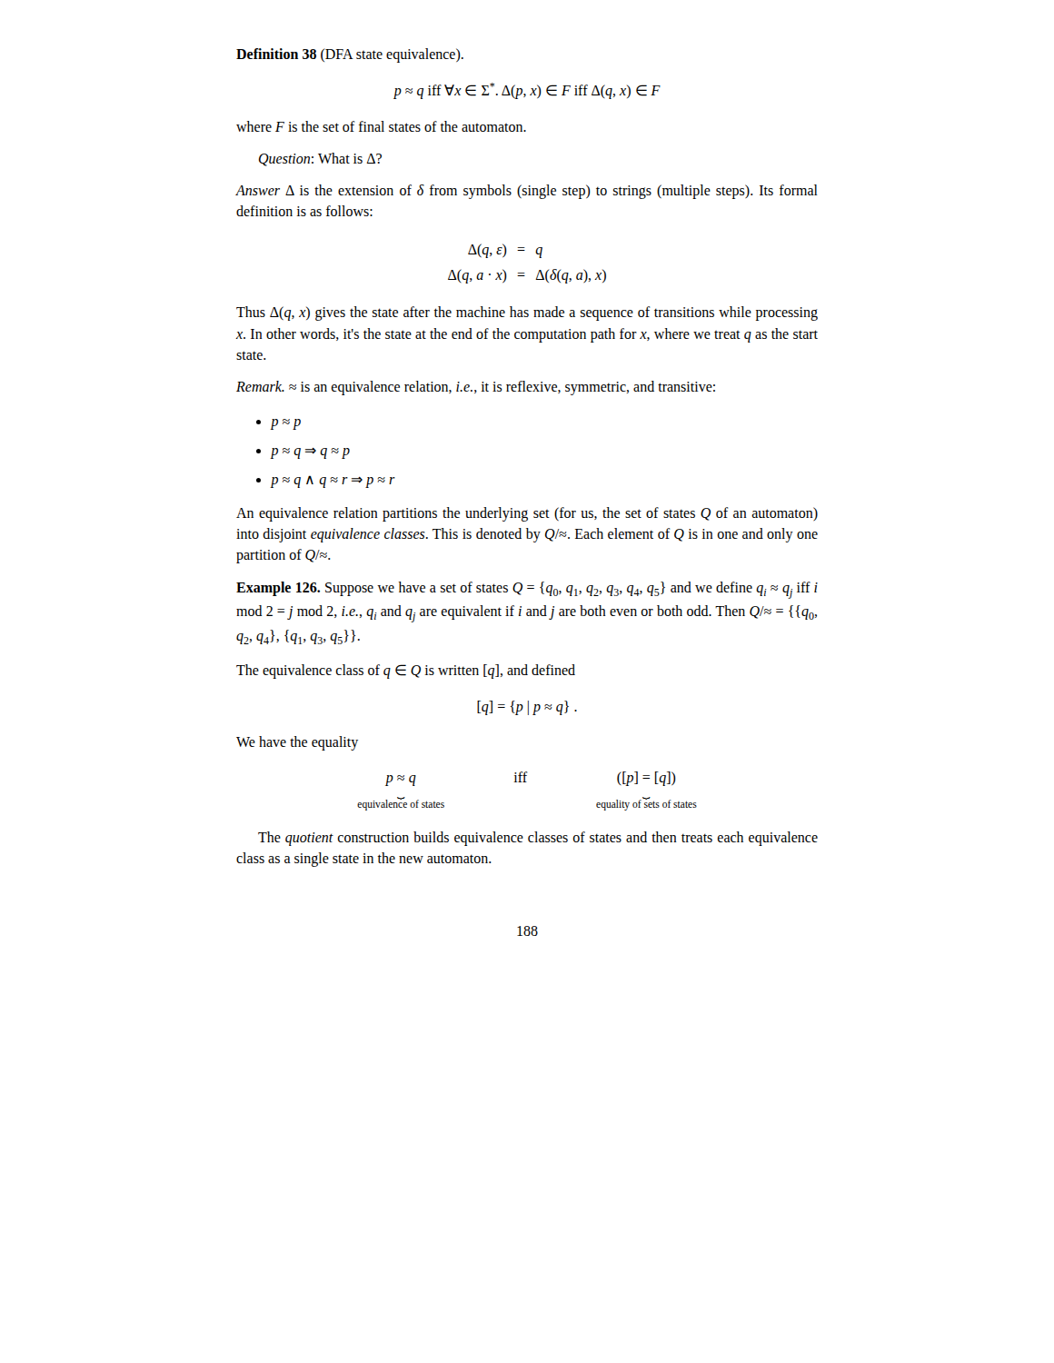Definition 38 (DFA state equivalence).
p ≈ q iff ∀x ∈ Σ*. Δ(p, x) ∈ F iff Δ(q, x) ∈ F
where F is the set of final states of the automaton.
Question: What is Δ?
Answer Δ is the extension of δ from symbols (single step) to strings (multiple steps). Its formal definition is as follows:
| Δ( q , ε ) | = | q |
| Δ( q , a · x ) | = | Δ( δ ( q , a ), x ) |
Thus Δ(q, x) gives the state after the machine has made a sequence of transitions while processing x. In other words, it's the state at the end of the computation path for x, where we treat q as the start state.
Remark. ≈ is an equivalence relation, i.e., it is reflexive, symmetric, and transitive:
p ≈ p
p ≈ q ⇒ q ≈ p
p ≈ q ∧ q ≈ r ⇒ p ≈ r
An equivalence relation partitions the underlying set (for us, the set of states Q of an automaton) into disjoint equivalence classes. This is denoted by Q/≈. Each element of Q is in one and only one partition of Q/≈.
Example 126. Suppose we have a set of states Q = {q0, q1, q2, q3, q4, q5} and we define qi ≈ qj iff i mod 2 = j mod 2, i.e., qi and qj are equivalent if i and j are both even or both odd. Then Q/≈ = {{q0, q2, q4}, {q1, q3, q5}}.
The equivalence class of q ∈ Q is written [q], and defined
[q] = {p | p ≈ q} .
We have the equality
p ≈ q ⏟ equivalence of states iff ([p] = [q]) ⏟ equality of sets of states
The quotient construction builds equivalence classes of states and then treats each equivalence class as a single state in the new automaton.
188